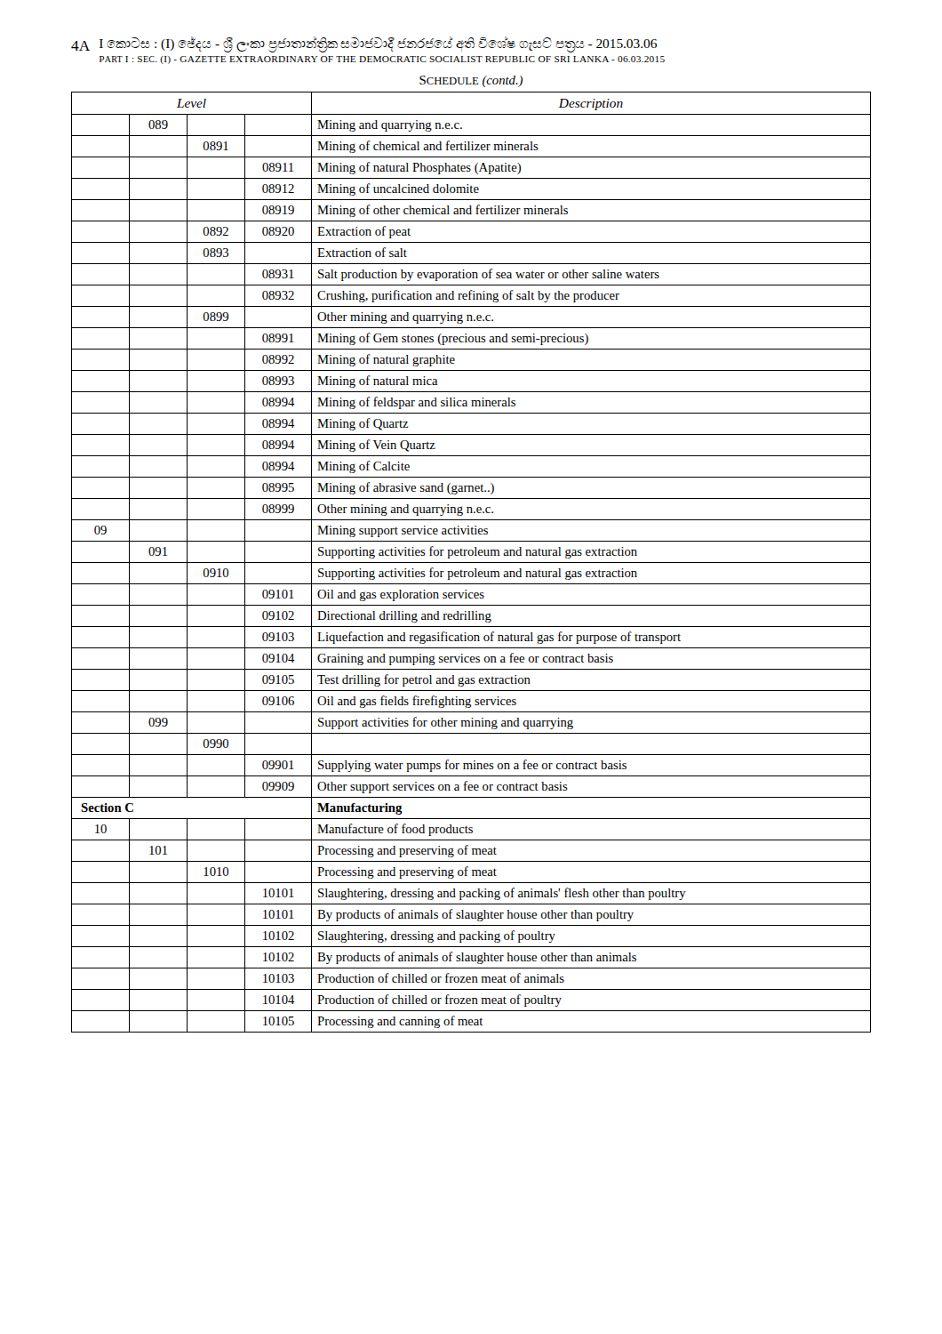4A
I කොටස : (I) ඡේදය - ශ්‍රී ලංකා ප්‍රජාතාන්ත්‍රික සමාජවාදී ජනරජයේ අති විශේෂ ගැසට් පත්‍රය - 2015.03.06
PART I : SEC. (I) - GAZETTE EXTRAORDINARY OF THE DEMOCRATIC SOCIALIST REPUBLIC OF SRI LANKA - 06.03.2015
SCHEDULE (contd.)
| Level | Description |
| --- | --- |
| | 089 | | | Mining and quarrying n.e.c. |
| | | 0891 | | Mining of chemical and fertilizer minerals |
| | | | 08911 | Mining of natural Phosphates (Apatite) |
| | | | 08912 | Mining of uncalcined dolomite |
| | | | 08919 | Mining of other chemical and fertilizer minerals |
| | | 0892 | 08920 | Extraction of peat |
| | | 0893 | | Extraction of salt |
| | | | 08931 | Salt production by evaporation of sea water or other saline waters |
| | | | 08932 | Crushing, purification and refining of salt by the producer |
| | | 0899 | | Other mining and quarrying n.e.c. |
| | | | 08991 | Mining of Gem stones (precious and semi-precious) |
| | | | 08992 | Mining of natural graphite |
| | | | 08993 | Mining of natural mica |
| | | | 08994 | Mining of feldspar and silica minerals |
| | | | 08994 | Mining of Quartz |
| | | | 08994 | Mining of Vein Quartz |
| | | | 08994 | Mining of Calcite |
| | | | 08995 | Mining of abrasive sand (garnet..) |
| | | | 08999 | Other mining and quarrying n.e.c. |
| 09 | | | | Mining support service activities |
| | 091 | | | Supporting activities for petroleum and natural gas extraction |
| | | 0910 | | Supporting activities for petroleum and natural gas extraction |
| | | | 09101 | Oil and gas exploration services |
| | | | 09102 | Directional drilling and redrilling |
| | | | 09103 | Liquefaction and regasification of natural gas for purpose of transport |
| | | | 09104 | Graining and pumping services on a fee or contract basis |
| | | | 09105 | Test drilling for petrol and gas extraction |
| | | | 09106 | Oil and gas fields firefighting services |
| | 099 | | | Support activities for other mining and quarrying |
| | | 0990 | | |
| | | | 09901 | Supplying water pumps for mines on a fee or contract basis |
| | | | 09909 | Other support services on a fee or contract basis |
| Section C | Manufacturing |
| 10 | | | | Manufacture of food products |
| | 101 | | | Processing and preserving of meat |
| | | 1010 | | Processing and preserving of meat |
| | | | 10101 | Slaughtering, dressing and packing of animals' flesh other than poultry |
| | | | 10101 | By products of animals of slaughter house other than poultry |
| | | | 10102 | Slaughtering, dressing and packing of poultry |
| | | | 10102 | By products of animals of slaughter house other than animals |
| | | | 10103 | Production of chilled or frozen meat of animals |
| | | | 10104 | Production of chilled or frozen meat of poultry |
| | | | 10105 | Processing and canning of meat |